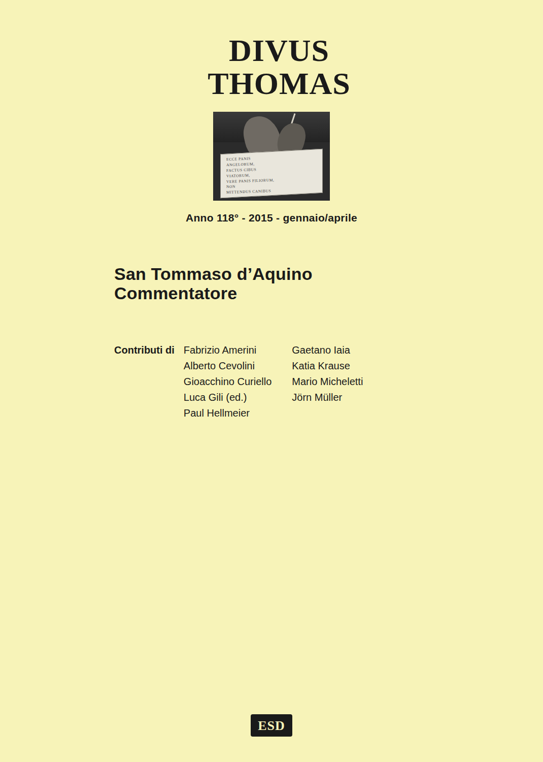DivusThomas
Ecce panis
angelorum,
factus cibus
viatorum,
vere panis filiorum,
non
mittendus canibus
Anno 118° - 2015 - gennaio/aprile
San Tommaso d’Aquino
Commentatore
Contributi di
Fabrizio Amerini
Alberto Cevolini
Gioacchino Curiello
Luca Gili (ed.)
Paul Hellmeier
Gaetano Iaia
Katia Krause
Mario Micheletti
Jörn Müller
ESD